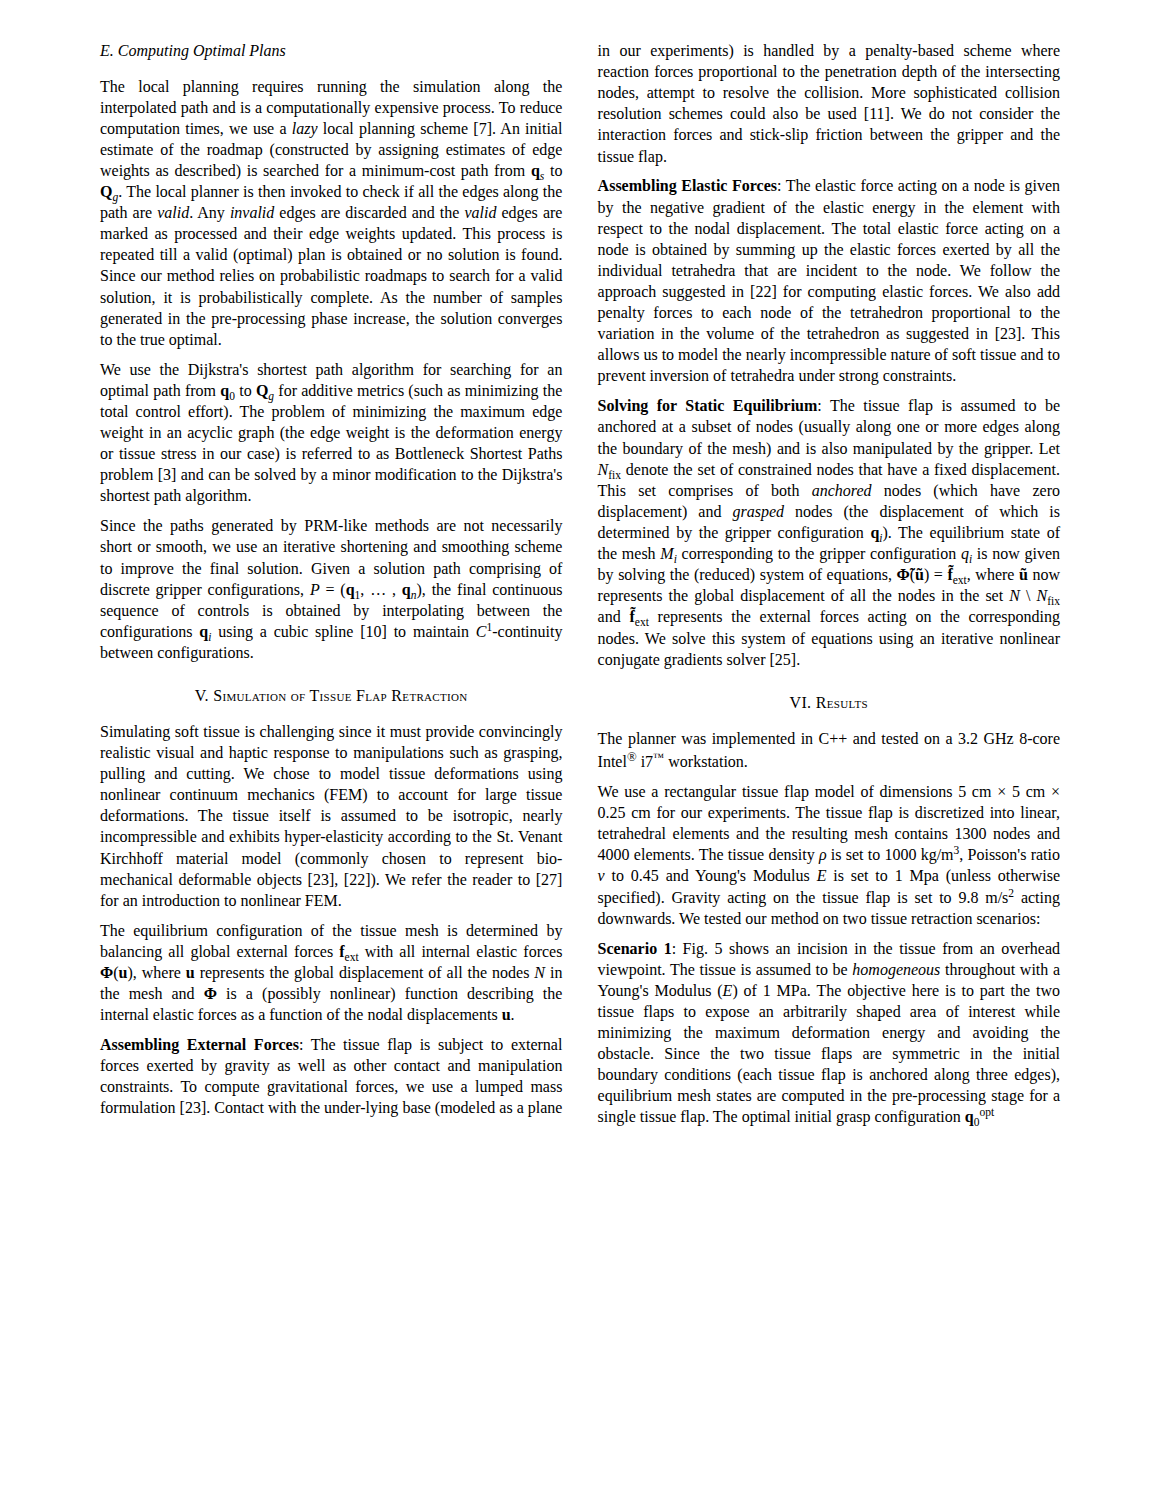E. Computing Optimal Plans
The local planning requires running the simulation along the interpolated path and is a computationally expensive process. To reduce computation times, we use a lazy local planning scheme [7]. An initial estimate of the roadmap (constructed by assigning estimates of edge weights as described) is searched for a minimum-cost path from qs to Qg. The local planner is then invoked to check if all the edges along the path are valid. Any invalid edges are discarded and the valid edges are marked as processed and their edge weights updated. This process is repeated till a valid (optimal) plan is obtained or no solution is found. Since our method relies on probabilistic roadmaps to search for a valid solution, it is probabilistically complete. As the number of samples generated in the pre-processing phase increase, the solution converges to the true optimal.
We use the Dijkstra's shortest path algorithm for searching for an optimal path from q0 to Qg for additive metrics (such as minimizing the total control effort). The problem of minimizing the maximum edge weight in an acyclic graph (the edge weight is the deformation energy or tissue stress in our case) is referred to as Bottleneck Shortest Paths problem [3] and can be solved by a minor modification to the Dijkstra's shortest path algorithm.
Since the paths generated by PRM-like methods are not necessarily short or smooth, we use an iterative shortening and smoothing scheme to improve the final solution. Given a solution path comprising of discrete gripper configurations, P = (q1, … , qn), the final continuous sequence of controls is obtained by interpolating between the configurations qi using a cubic spline [10] to maintain C1-continuity between configurations.
V. Simulation of Tissue Flap Retraction
Simulating soft tissue is challenging since it must provide convincingly realistic visual and haptic response to manipulations such as grasping, pulling and cutting. We chose to model tissue deformations using nonlinear continuum mechanics (FEM) to account for large tissue deformations. The tissue itself is assumed to be isotropic, nearly incompressible and exhibits hyper-elasticity according to the St. Venant Kirchhoff material model (commonly chosen to represent bio-mechanical deformable objects [23], [22]). We refer the reader to [27] for an introduction to nonlinear FEM.
The equilibrium configuration of the tissue mesh is determined by balancing all global external forces fext with all internal elastic forces Φ(u), where u represents the global displacement of all the nodes N in the mesh and Φ is a (possibly nonlinear) function describing the internal elastic forces as a function of the nodal displacements u.
Assembling External Forces: The tissue flap is subject to external forces exerted by gravity as well as other contact and manipulation constraints. To compute gravitational forces, we use a lumped mass formulation [23]. Contact with the under-lying base (modeled as a plane in our experiments) is handled by a penalty-based scheme where reaction forces proportional to the penetration depth of the intersecting nodes, attempt to resolve the collision. More sophisticated collision resolution schemes could also be used [11]. We do not consider the interaction forces and stick-slip friction between the gripper and the tissue flap.
Assembling Elastic Forces: The elastic force acting on a node is given by the negative gradient of the elastic energy in the element with respect to the nodal displacement. The total elastic force acting on a node is obtained by summing up the elastic forces exerted by all the individual tetrahedra that are incident to the node. We follow the approach suggested in [22] for computing elastic forces. We also add penalty forces to each node of the tetrahedron proportional to the variation in the volume of the tetrahedron as suggested in [23]. This allows us to model the nearly incompressible nature of soft tissue and to prevent inversion of tetrahedra under strong constraints.
Solving for Static Equilibrium: The tissue flap is assumed to be anchored at a subset of nodes (usually along one or more edges along the boundary of the mesh) and is also manipulated by the gripper. Let Nfix denote the set of constrained nodes that have a fixed displacement. This set comprises of both anchored nodes (which have zero displacement) and grasped nodes (the displacement of which is determined by the gripper configuration qi). The equilibrium state of the mesh Mi corresponding to the gripper configuration qi is now given by solving the (reduced) system of equations, Φ̃(ũ) = f̃ext, where ũ now represents the global displacement of all the nodes in the set N \ Nfix and f̃ext represents the external forces acting on the corresponding nodes. We solve this system of equations using an iterative nonlinear conjugate gradients solver [25].
VI. Results
The planner was implemented in C++ and tested on a 3.2 GHz 8-core Intel® i7™ workstation.
We use a rectangular tissue flap model of dimensions 5 cm × 5 cm × 0.25 cm for our experiments. The tissue flap is discretized into linear, tetrahedral elements and the resulting mesh contains 1300 nodes and 4000 elements. The tissue density ρ is set to 1000 kg/m3, Poisson's ratio ν to 0.45 and Young's Modulus E is set to 1 Mpa (unless otherwise specified). Gravity acting on the tissue flap is set to 9.8 m/s2 acting downwards. We tested our method on two tissue retraction scenarios:
Scenario 1: Fig. 5 shows an incision in the tissue from an overhead viewpoint. The tissue is assumed to be homogeneous throughout with a Young's Modulus (E) of 1 MPa. The objective here is to part the two tissue flaps to expose an arbitrarily shaped area of interest while minimizing the maximum deformation energy and avoiding the obstacle. Since the two tissue flaps are symmetric in the initial boundary conditions (each tissue flap is anchored along three edges), equilibrium mesh states are computed in the pre-processing stage for a single tissue flap. The optimal initial grasp configuration q0opt